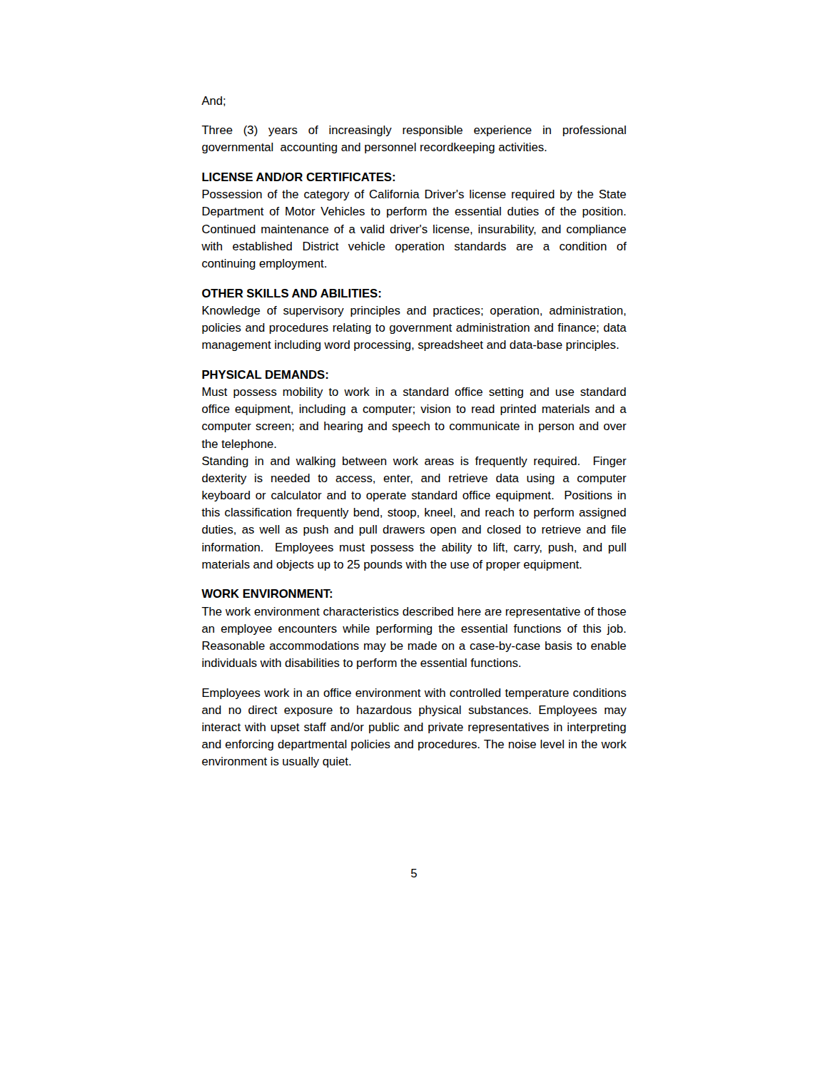And;
Three (3) years of increasingly responsible experience in professional governmental accounting and personnel recordkeeping activities.
LICENSE AND/OR CERTIFICATES:
Possession of the category of California Driver's license required by the State Department of Motor Vehicles to perform the essential duties of the position. Continued maintenance of a valid driver's license, insurability, and compliance with established District vehicle operation standards are a condition of continuing employment.
OTHER SKILLS AND ABILITIES:
Knowledge of supervisory principles and practices; operation, administration, policies and procedures relating to government administration and finance; data management including word processing, spreadsheet and data-base principles.
PHYSICAL DEMANDS:
Must possess mobility to work in a standard office setting and use standard office equipment, including a computer; vision to read printed materials and a computer screen; and hearing and speech to communicate in person and over the telephone.
Standing in and walking between work areas is frequently required. Finger dexterity is needed to access, enter, and retrieve data using a computer keyboard or calculator and to operate standard office equipment. Positions in this classification frequently bend, stoop, kneel, and reach to perform assigned duties, as well as push and pull drawers open and closed to retrieve and file information. Employees must possess the ability to lift, carry, push, and pull materials and objects up to 25 pounds with the use of proper equipment.
WORK ENVIRONMENT:
The work environment characteristics described here are representative of those an employee encounters while performing the essential functions of this job. Reasonable accommodations may be made on a case-by-case basis to enable individuals with disabilities to perform the essential functions.
Employees work in an office environment with controlled temperature conditions and no direct exposure to hazardous physical substances. Employees may interact with upset staff and/or public and private representatives in interpreting and enforcing departmental policies and procedures. The noise level in the work environment is usually quiet.
5